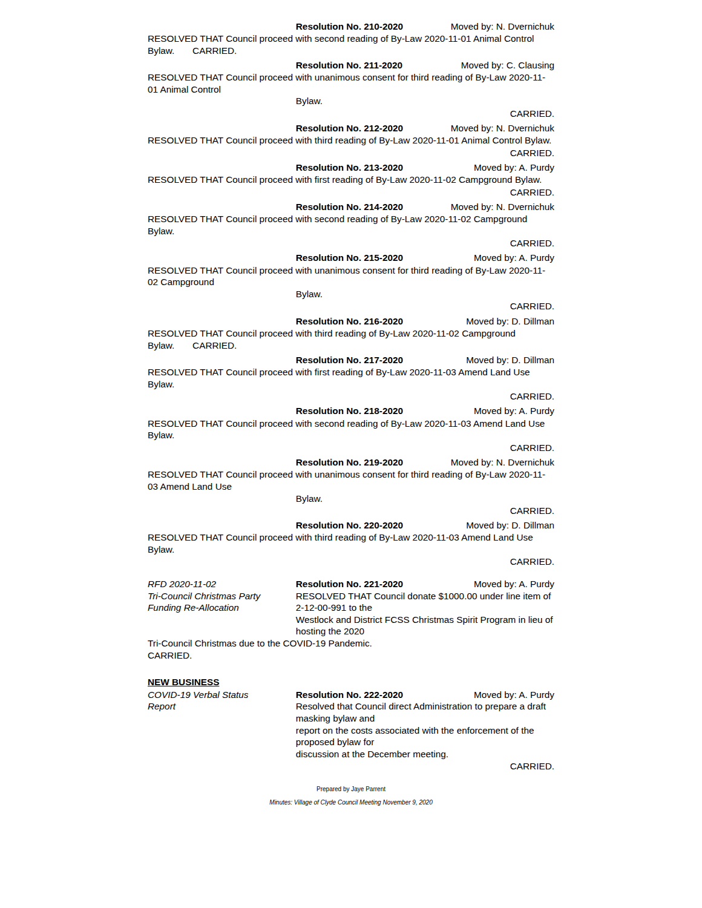Resolution No. 210-2020 Moved by: N. Dvernichuk
RESOLVED THAT Council proceed with second reading of By-Law 2020-11-01 Animal Control Bylaw. CARRIED.
Resolution No. 211-2020 Moved by: C. Clausing
RESOLVED THAT Council proceed with unanimous consent for third reading of By-Law 2020-11-01 Animal Control
Bylaw.
CARRIED.
Resolution No. 212-2020 Moved by: N. Dvernichuk
RESOLVED THAT Council proceed with third reading of By-Law 2020-11-01 Animal Control Bylaw.
CARRIED.
Resolution No. 213-2020 Moved by: A. Purdy
RESOLVED THAT Council proceed with first reading of By-Law 2020-11-02 Campground Bylaw.
CARRIED.
Resolution No. 214-2020 Moved by: N. Dvernichuk
RESOLVED THAT Council proceed with second reading of By-Law 2020-11-02 Campground Bylaw.
CARRIED.
Resolution No. 215-2020 Moved by: A. Purdy
RESOLVED THAT Council proceed with unanimous consent for third reading of By-Law 2020-11-02 Campground
Bylaw.
CARRIED.
Resolution No. 216-2020 Moved by: D. Dillman
RESOLVED THAT Council proceed with third reading of By-Law 2020-11-02 Campground Bylaw. CARRIED.
Resolution No. 217-2020 Moved by: D. Dillman
RESOLVED THAT Council proceed with first reading of By-Law 2020-11-03 Amend Land Use Bylaw.
CARRIED.
Resolution No. 218-2020 Moved by: A. Purdy
RESOLVED THAT Council proceed with second reading of By-Law 2020-11-03 Amend Land Use Bylaw.
CARRIED.
Resolution No. 219-2020 Moved by: N. Dvernichuk
RESOLVED THAT Council proceed with unanimous consent for third reading of By-Law 2020-11-03 Amend Land Use
Bylaw.
CARRIED.
Resolution No. 220-2020 Moved by: D. Dillman
RESOLVED THAT Council proceed with third reading of By-Law 2020-11-03 Amend Land Use Bylaw.
CARRIED.
RFD 2020-11-02
Tri-Council Christmas Party
Funding Re-Allocation
Resolution No. 221-2020 Moved by: A. Purdy
RESOLVED THAT Council donate $1000.00 under line item of 2-12-00-991 to the
Westlock and District FCSS Christmas Spirit Program in lieu of hosting the 2020
Tri-Council Christmas due to the COVID-19 Pandemic.
CARRIED.
NEW BUSINESS
COVID-19 Verbal Status
Report
Resolution No. 222-2020 Moved by: A. Purdy
Resolved that Council direct Administration to prepare a draft masking bylaw and
report on the costs associated with the enforcement of the proposed bylaw for
discussion at the December meeting.
CARRIED.
Prepared by Jaye Parrent
Minutes: Village of Clyde Council Meeting November 9, 2020